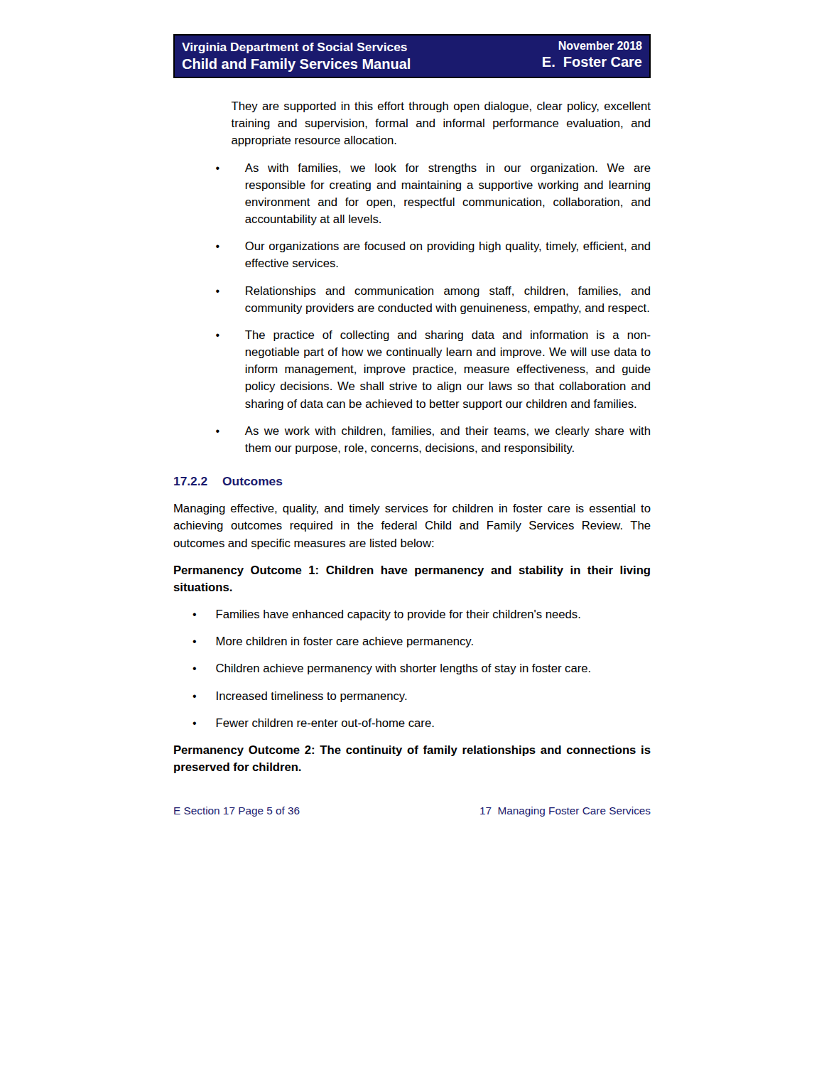Virginia Department of Social Services
Child and Family Services Manual
November 2018
E. Foster Care
They are supported in this effort through open dialogue, clear policy, excellent training and supervision, formal and informal performance evaluation, and appropriate resource allocation.
As with families, we look for strengths in our organization. We are responsible for creating and maintaining a supportive working and learning environment and for open, respectful communication, collaboration, and accountability at all levels.
Our organizations are focused on providing high quality, timely, efficient, and effective services.
Relationships and communication among staff, children, families, and community providers are conducted with genuineness, empathy, and respect.
The practice of collecting and sharing data and information is a non-negotiable part of how we continually learn and improve. We will use data to inform management, improve practice, measure effectiveness, and guide policy decisions. We shall strive to align our laws so that collaboration and sharing of data can be achieved to better support our children and families.
As we work with children, families, and their teams, we clearly share with them our purpose, role, concerns, decisions, and responsibility.
17.2.2 Outcomes
Managing effective, quality, and timely services for children in foster care is essential to achieving outcomes required in the federal Child and Family Services Review. The outcomes and specific measures are listed below:
Permanency Outcome 1: Children have permanency and stability in their living situations.
Families have enhanced capacity to provide for their children's needs.
More children in foster care achieve permanency.
Children achieve permanency with shorter lengths of stay in foster care.
Increased timeliness to permanency.
Fewer children re-enter out-of-home care.
Permanency Outcome 2: The continuity of family relationships and connections is preserved for children.
E Section 17 Page 5 of 36
17 Managing Foster Care Services